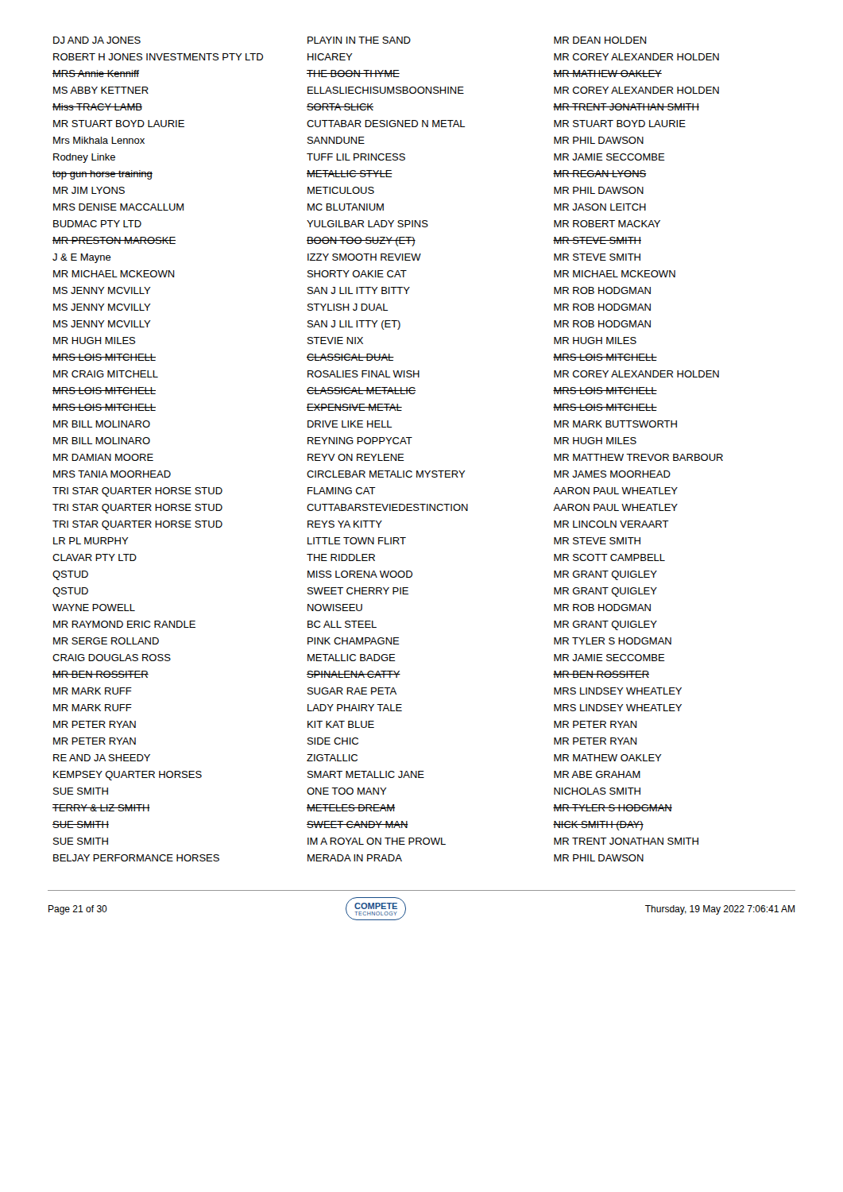| DJ AND JA JONES | PLAYIN IN THE SAND | MR DEAN HOLDEN |
| ROBERT H JONES INVESTMENTS PTY LTD | HICAREY | MR COREY ALEXANDER HOLDEN |
| MRS Annie Kenniff | THE BOON THYME | MR MATHEW OAKLEY |
| MS ABBY KETTNER | ELLASLIECHISUMSBOONSHINE | MR COREY ALEXANDER HOLDEN |
| Miss TRACY LAMB | SORTA SLICK | MR TRENT JONATHAN SMITH |
| MR STUART BOYD LAURIE | CUTTABAR DESIGNED N METAL | MR STUART BOYD LAURIE |
| Mrs Mikhala Lennox | SANNDUNE | MR PHIL DAWSON |
| Rodney Linke | TUFF LIL PRINCESS | MR JAMIE SECCOMBE |
| top gun horse training | METALLIC STYLE | MR REGAN LYONS |
| MR JIM LYONS | METICULOUS | MR PHIL DAWSON |
| MRS DENISE MACCALLUM | MC BLUTANIUM | MR JASON LEITCH |
| BUDMAC PTY LTD | YULGILBAR LADY SPINS | MR ROBERT MACKAY |
| MR PRESTON MAROSKE | BOON TOO SUZY (ET) | MR STEVE SMITH |
| J & E Mayne | IZZY SMOOTH REVIEW | MR STEVE SMITH |
| MR MICHAEL MCKEOWN | SHORTY OAKIE CAT | MR MICHAEL MCKEOWN |
| MS JENNY MCVILLY | SAN J LIL ITTY BITTY | MR ROB HODGMAN |
| MS JENNY MCVILLY | STYLISH J DUAL | MR ROB HODGMAN |
| MS JENNY MCVILLY | SAN J LIL ITTY (ET) | MR ROB HODGMAN |
| MR HUGH MILES | STEVIE NIX | MR HUGH MILES |
| MRS LOIS MITCHELL | CLASSICAL DUAL | MRS LOIS MITCHELL |
| MR CRAIG MITCHELL | ROSALIES FINAL WISH | MR COREY ALEXANDER HOLDEN |
| MRS LOIS MITCHELL | CLASSICAL METALLIC | MRS LOIS MITCHELL |
| MRS LOIS MITCHELL | EXPENSIVE METAL | MRS LOIS MITCHELL |
| MR BILL MOLINARO | DRIVE LIKE HELL | MR MARK BUTTSWORTH |
| MR BILL MOLINARO | REYNING POPPYCAT | MR HUGH MILES |
| MR DAMIAN MOORE | REYV ON REYLENE | MR MATTHEW TREVOR BARBOUR |
| MRS TANIA MOORHEAD | CIRCLEBAR METALIC MYSTERY | MR JAMES MOORHEAD |
| TRI STAR QUARTER HORSE STUD | FLAMING CAT | AARON PAUL WHEATLEY |
| TRI STAR QUARTER HORSE STUD | CUTTABARSTEVIEDESTINCTION | AARON PAUL WHEATLEY |
| TRI STAR QUARTER HORSE STUD | REYS YA KITTY | MR LINCOLN VERAART |
| LR PL MURPHY | LITTLE TOWN FLIRT | MR STEVE SMITH |
| CLAVAR PTY LTD | THE RIDDLER | MR SCOTT CAMPBELL |
| QSTUD | MISS LORENA WOOD | MR GRANT QUIGLEY |
| QSTUD | SWEET CHERRY PIE | MR GRANT QUIGLEY |
| WAYNE POWELL | NOWISEEU | MR ROB HODGMAN |
| MR RAYMOND ERIC RANDLE | BC ALL STEEL | MR GRANT QUIGLEY |
| MR SERGE ROLLAND | PINK CHAMPAGNE | MR TYLER S HODGMAN |
| CRAIG DOUGLAS ROSS | METALLIC BADGE | MR JAMIE SECCOMBE |
| MR BEN ROSSITER | SPINALENA CATTY | MR BEN ROSSITER |
| MR MARK RUFF | SUGAR RAE PETA | MRS LINDSEY WHEATLEY |
| MR MARK RUFF | LADY PHAIRY TALE | MRS LINDSEY WHEATLEY |
| MR PETER RYAN | KIT KAT BLUE | MR PETER RYAN |
| MR PETER RYAN | SIDE CHIC | MR PETER RYAN |
| RE AND JA SHEEDY | ZIGTALLIC | MR MATHEW OAKLEY |
| KEMPSEY QUARTER HORSES | SMART METALLIC JANE | MR ABE GRAHAM |
| SUE SMITH | ONE TOO MANY | NICHOLAS SMITH |
| TERRY & LIZ SMITH | METELES DREAM | MR TYLER S HODGMAN |
| SUE SMITH | SWEET CANDY MAN | NICK SMITH (DAY) |
| SUE SMITH | IM A ROYAL ON THE PROWL | MR TRENT JONATHAN SMITH |
| BELJAY PERFORMANCE HORSES | MERADA IN PRADA | MR PHIL DAWSON |
Page 21 of 30
COMPETETECHNOLOGY
Thursday, 19 May 2022 7:06:41 AM